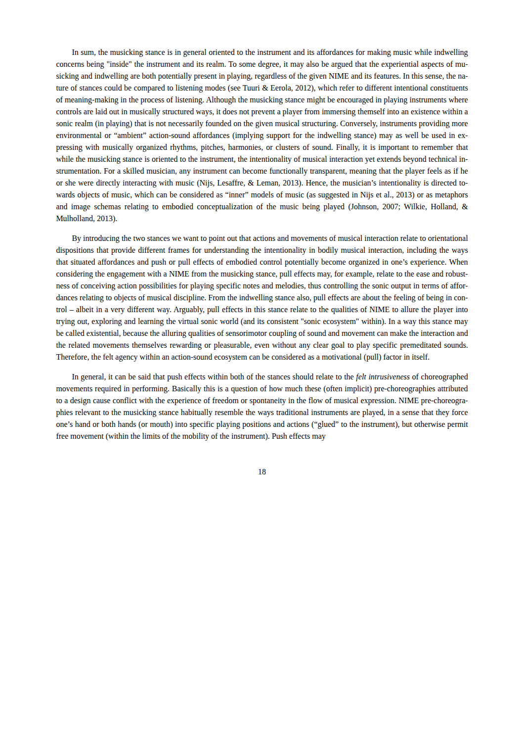In sum, the musicking stance is in general oriented to the instrument and its affordances for making music while indwelling concerns being "inside" the instrument and its realm. To some degree, it may also be argued that the experiential aspects of musicking and indwelling are both potentially present in playing, regardless of the given NIME and its features. In this sense, the nature of stances could be compared to listening modes (see Tuuri & Eerola, 2012), which refer to different intentional constituents of meaning-making in the process of listening. Although the musicking stance might be encouraged in playing instruments where controls are laid out in musically structured ways, it does not prevent a player from immersing themself into an existence within a sonic realm (in playing) that is not necessarily founded on the given musical structuring. Conversely, instruments providing more environmental or “ambient” action-sound affordances (implying support for the indwelling stance) may as well be used in expressing with musically organized rhythms, pitches, harmonies, or clusters of sound. Finally, it is important to remember that while the musicking stance is oriented to the instrument, the intentionality of musical interaction yet extends beyond technical instrumentation. For a skilled musician, any instrument can become functionally transparent, meaning that the player feels as if he or she were directly interacting with music (Nijs, Lesaffre, & Leman, 2013). Hence, the musician’s intentionality is directed towards objects of music, which can be considered as “inner” models of music (as suggested in Nijs et al., 2013) or as metaphors and image schemas relating to embodied conceptualization of the music being played (Johnson, 2007; Wilkie, Holland, & Mulholland, 2013).
By introducing the two stances we want to point out that actions and movements of musical interaction relate to orientational dispositions that provide different frames for understanding the intentionality in bodily musical interaction, including the ways that situated affordances and push or pull effects of embodied control potentially become organized in one’s experience. When considering the engagement with a NIME from the musicking stance, pull effects may, for example, relate to the ease and robustness of conceiving action possibilities for playing specific notes and melodies, thus controlling the sonic output in terms of affordances relating to objects of musical discipline. From the indwelling stance also, pull effects are about the feeling of being in control – albeit in a very different way. Arguably, pull effects in this stance relate to the qualities of NIME to allure the player into trying out, exploring and learning the virtual sonic world (and its consistent "sonic ecosystem" within). In a way this stance may be called existential, because the alluring qualities of sensorimotor coupling of sound and movement can make the interaction and the related movements themselves rewarding or pleasurable, even without any clear goal to play specific premeditated sounds. Therefore, the felt agency within an action-sound ecosystem can be considered as a motivational (pull) factor in itself.
In general, it can be said that push effects within both of the stances should relate to the felt intrusiveness of choreographed movements required in performing. Basically this is a question of how much these (often implicit) pre-choreographies attributed to a design cause conflict with the experience of freedom or spontaneity in the flow of musical expression. NIME pre-choreographies relevant to the musicking stance habitually resemble the ways traditional instruments are played, in a sense that they force one’s hand or both hands (or mouth) into specific playing positions and actions (“glued” to the instrument), but otherwise permit free movement (within the limits of the mobility of the instrument). Push effects may
18